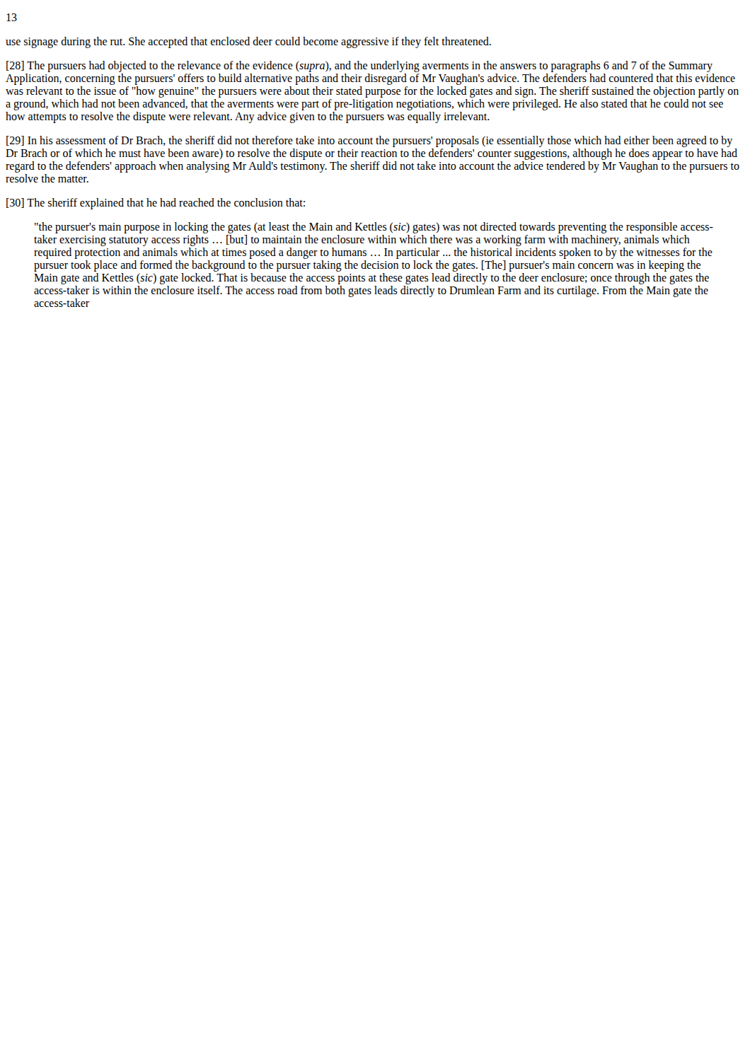13
use signage during the rut. She accepted that enclosed deer could become aggressive if they felt threatened.
[28] The pursuers had objected to the relevance of the evidence (supra), and the underlying averments in the answers to paragraphs 6 and 7 of the Summary Application, concerning the pursuers' offers to build alternative paths and their disregard of Mr Vaughan's advice. The defenders had countered that this evidence was relevant to the issue of "how genuine" the pursuers were about their stated purpose for the locked gates and sign. The sheriff sustained the objection partly on a ground, which had not been advanced, that the averments were part of pre-litigation negotiations, which were privileged. He also stated that he could not see how attempts to resolve the dispute were relevant. Any advice given to the pursuers was equally irrelevant.
[29] In his assessment of Dr Brach, the sheriff did not therefore take into account the pursuers' proposals (ie essentially those which had either been agreed to by Dr Brach or of which he must have been aware) to resolve the dispute or their reaction to the defenders' counter suggestions, although he does appear to have had regard to the defenders' approach when analysing Mr Auld's testimony. The sheriff did not take into account the advice tendered by Mr Vaughan to the pursuers to resolve the matter.
[30] The sheriff explained that he had reached the conclusion that:
"the pursuer's main purpose in locking the gates (at least the Main and Kettles (sic) gates) was not directed towards preventing the responsible access-taker exercising statutory access rights … [but] to maintain the enclosure within which there was a working farm with machinery, animals which required protection and animals which at times posed a danger to humans … In particular ... the historical incidents spoken to by the witnesses for the pursuer took place and formed the background to the pursuer taking the decision to lock the gates. [The] pursuer's main concern was in keeping the Main gate and Kettles (sic) gate locked. That is because the access points at these gates lead directly to the deer enclosure; once through the gates the access-taker is within the enclosure itself. The access road from both gates leads directly to Drumlean Farm and its curtilage. From the Main gate the access-taker